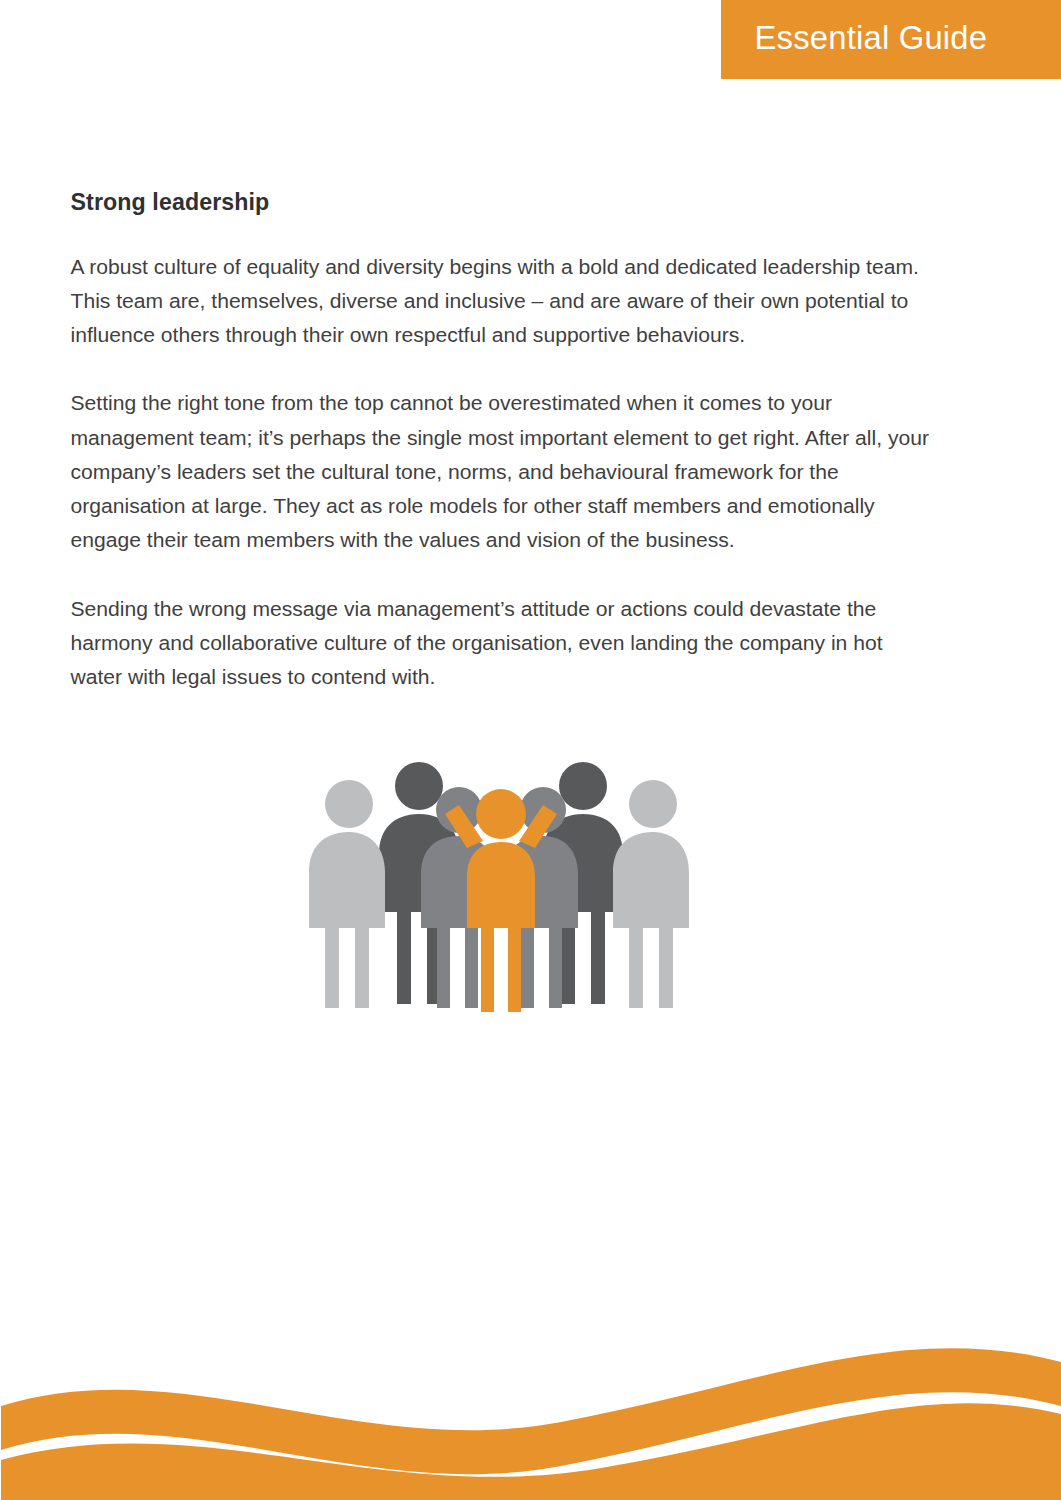Essential Guide
Strong leadership
A robust culture of equality and diversity begins with a bold and dedicated leadership team. This team are, themselves, diverse and inclusive – and are aware of their own potential to influence others through their own respectful and supportive behaviours.
Setting the right tone from the top cannot be overestimated when it comes to your management team; it’s perhaps the single most important element to get right. After all, your company’s leaders set the cultural tone, norms, and behavioural framework for the organisation at large. They act as role models for other staff members and emotionally engage their team members with the values and vision of the business.
Sending the wrong message via management’s attitude or actions could devastate the harmony and collaborative culture of the organisation, even landing the company in hot water with legal issues to contend with.
Group of diverse people standing together